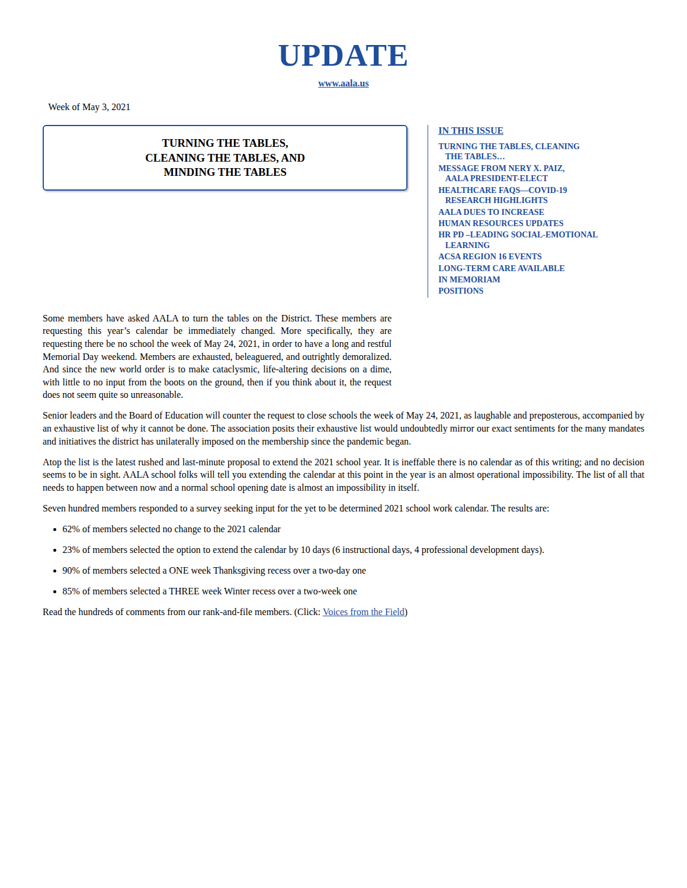UPDATE
www.aala.us
Week of May 3, 2021
TURNING THE TABLES,
CLEANING THE TABLES, AND
MINDING THE TABLES
IN THIS ISSUE
TURNING THE TABLES, CLEANING
THE TABLES…
MESSAGE FROM NERY X. PAIZ,
AALA PRESIDENT-ELECT
HEALTHCARE FAQS—COVID-19
RESEARCH HIGHLIGHTS
AALA DUES TO INCREASE
HUMAN RESOURCES UPDATES
HR PD –LEADING SOCIAL-EMOTIONAL
LEARNING
ACSA REGION 16 EVENTS
LONG-TERM CARE AVAILABLE
IN MEMORIAM
POSITIONS
Some members have asked AALA to turn the tables on the District. These members are requesting this year’s calendar be immediately changed. More specifically, they are requesting there be no school the week of May 24, 2021, in order to have a long and restful Memorial Day weekend. Members are exhausted, beleaguered, and outrightly demoralized. And since the new world order is to make cataclysmic, life-altering decisions on a dime, with little to no input from the boots on the ground, then if you think about it, the request does not seem quite so unreasonable.
Senior leaders and the Board of Education will counter the request to close schools the week of May 24, 2021, as laughable and preposterous, accompanied by an exhaustive list of why it cannot be done. The association posits their exhaustive list would undoubtedly mirror our exact sentiments for the many mandates and initiatives the district has unilaterally imposed on the membership since the pandemic began.
Atop the list is the latest rushed and last-minute proposal to extend the 2021 school year. It is ineffable there is no calendar as of this writing; and no decision seems to be in sight. AALA school folks will tell you extending the calendar at this point in the year is an almost operational impossibility. The list of all that needs to happen between now and a normal school opening date is almost an impossibility in itself.
Seven hundred members responded to a survey seeking input for the yet to be determined 2021 school work calendar. The results are:
62% of members selected no change to the 2021 calendar
23% of members selected the option to extend the calendar by 10 days (6 instructional days, 4 professional development days).
90% of members selected a ONE week Thanksgiving recess over a two-day one
85% of members selected a THREE week Winter recess over a two-week one
Read the hundreds of comments from our rank-and-file members. (Click: Voices from the Field)